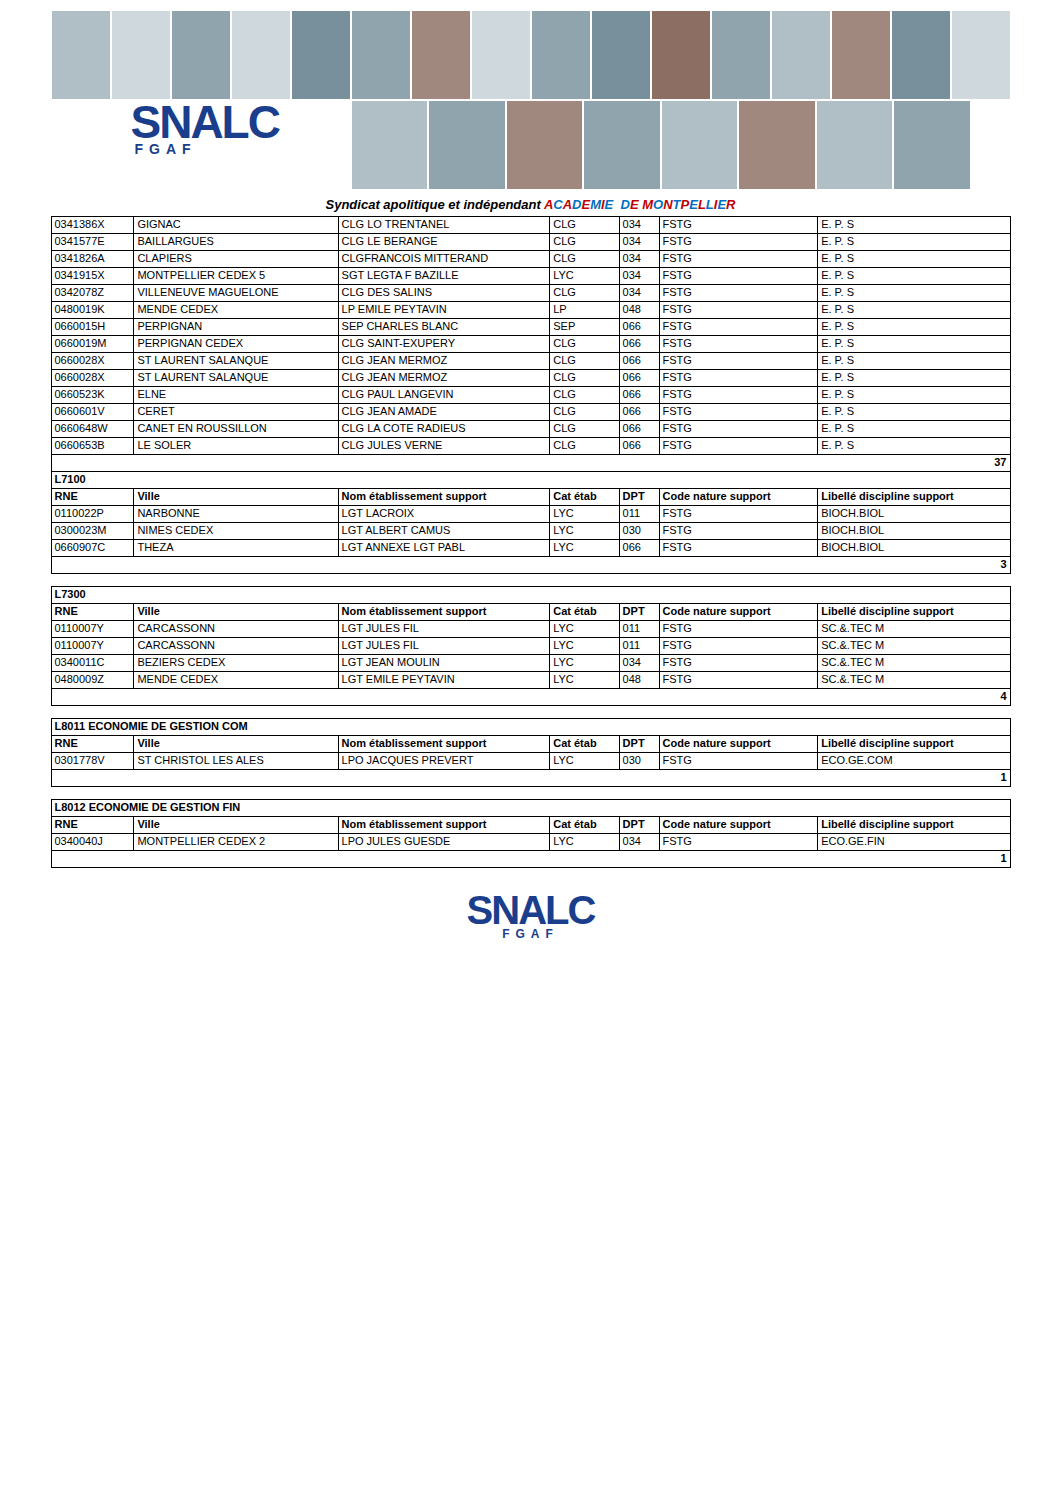SNALCFGAF
Syndicat apolitique et indépendant ACADEMIE DE MONTPELLIER
| 0341386X | GIGNAC | CLG LO TRENTANEL | CLG | 034 | FSTG | E. P. S |
| 0341577E | BAILLARGUES | CLG LE BERANGE | CLG | 034 | FSTG | E. P. S |
| 0341826A | CLAPIERS | CLGFRANCOIS MITTERAND | CLG | 034 | FSTG | E. P. S |
| 0341915X | MONTPELLIER CEDEX 5 | SGT LEGTA F BAZILLE | LYC | 034 | FSTG | E. P. S |
| 0342078Z | VILLENEUVE MAGUELONE | CLG DES SALINS | CLG | 034 | FSTG | E. P. S |
| 0480019K | MENDE CEDEX | LP EMILE PEYTAVIN | LP | 048 | FSTG | E. P. S |
| 0660015H | PERPIGNAN | SEP CHARLES BLANC | SEP | 066 | FSTG | E. P. S |
| 0660019M | PERPIGNAN CEDEX | CLG SAINT-EXUPERY | CLG | 066 | FSTG | E. P. S |
| 0660028X | ST LAURENT SALANQUE | CLG JEAN MERMOZ | CLG | 066 | FSTG | E. P. S |
| 0660028X | ST LAURENT SALANQUE | CLG JEAN MERMOZ | CLG | 066 | FSTG | E. P. S |
| 0660523K | ELNE | CLG PAUL LANGEVIN | CLG | 066 | FSTG | E. P. S |
| 0660601V | CERET | CLG JEAN AMADE | CLG | 066 | FSTG | E. P. S |
| 0660648W | CANET EN ROUSSILLON | CLG LA COTE RADIEUS | CLG | 066 | FSTG | E. P. S |
| 0660653B | LE SOLER | CLG JULES VERNE | CLG | 066 | FSTG | E. P. S |
| 37 |
| L7100 |
| RNE | Ville | Nom établissement support | Cat étab | DPT | Code nature support | Libellé discipline support |
| 0110022P | NARBONNE | LGT LACROIX | LYC | 011 | FSTG | BIOCH.BIOL |
| 0300023M | NIMES CEDEX | LGT ALBERT CAMUS | LYC | 030 | FSTG | BIOCH.BIOL |
| 0660907C | THEZA | LGT ANNEXE LGT PABL | LYC | 066 | FSTG | BIOCH.BIOL |
| 3 |
| L7300 |
| RNE | Ville | Nom établissement support | Cat étab | DPT | Code nature support | Libellé discipline support |
| 0110007Y | CARCASSONN | LGT JULES FIL | LYC | 011 | FSTG | SC.&.TEC M |
| 0110007Y | CARCASSONN | LGT JULES FIL | LYC | 011 | FSTG | SC.&.TEC M |
| 0340011C | BEZIERS CEDEX | LGT JEAN MOULIN | LYC | 034 | FSTG | SC.&.TEC M |
| 0480009Z | MENDE CEDEX | LGT EMILE PEYTAVIN | LYC | 048 | FSTG | SC.&.TEC M |
| 4 |
| L8011 ECONOMIE DE GESTION COM |
| RNE | Ville | Nom établissement support | Cat étab | DPT | Code nature support | Libellé discipline support |
| 0301778V | ST CHRISTOL LES ALES | LPO JACQUES PREVERT | LYC | 030 | FSTG | ECO.GE.COM |
| 1 |
| L8012 ECONOMIE DE GESTION FIN |
| RNE | Ville | Nom établissement support | Cat étab | DPT | Code nature support | Libellé discipline support |
| 0340040J | MONTPELLIER CEDEX 2 | LPO JULES GUESDE | LYC | 034 | FSTG | ECO.GE.FIN |
| 1 |
SNALCFGAF